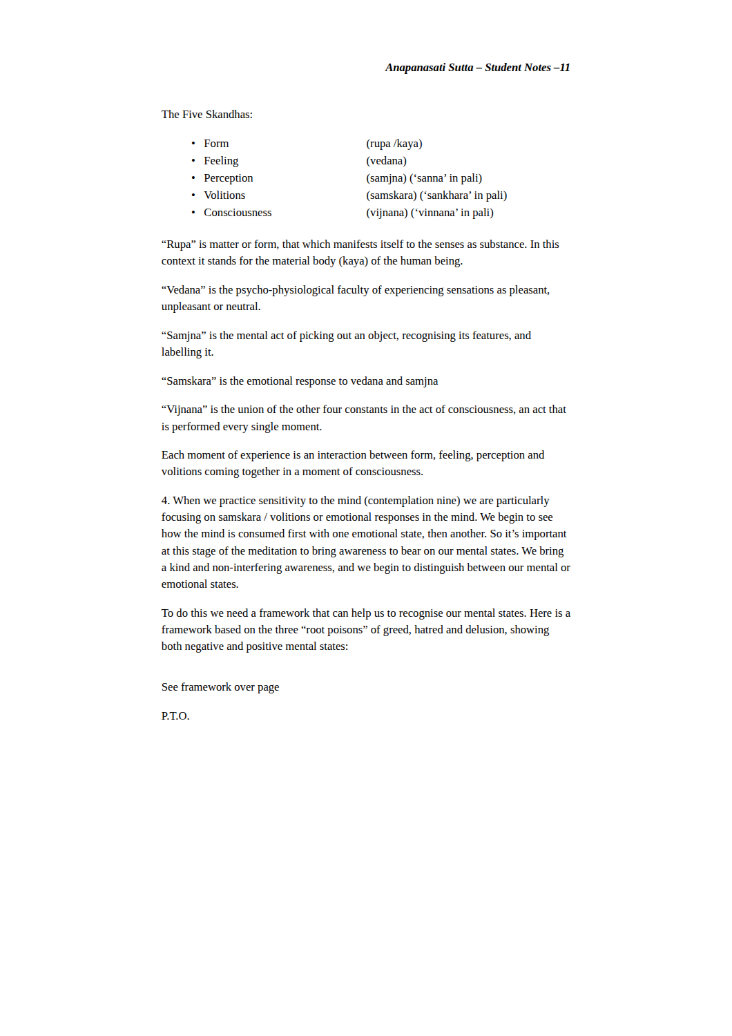Anapanasati Sutta – Student Notes –11
The Five Skandhas:
Form(rupa /kaya)
Feeling(vedana)
Perception(samjna) (‘sanna’ in pali)
Volitions(samskara) (‘sankhara’ in pali)
Consciousness(vijnana) (‘vinnana’ in pali)
“Rupa” is matter or form, that which manifests itself to the senses as substance. In this context it stands for the material body (kaya) of the human being.
“Vedana” is the psycho-physiological faculty of experiencing sensations as pleasant, unpleasant or neutral.
“Samjna” is the mental act of picking out an object, recognising its features, and labelling it.
“Samskara” is the emotional response to vedana and samjna
“Vijnana” is the union of the other four constants in the act of consciousness, an act that is performed every single moment.
Each moment of experience is an interaction between form, feeling, perception and volitions coming together in a moment of consciousness.
4. When we practice sensitivity to the mind (contemplation nine) we are particularly focusing on samskara / volitions or emotional responses in the mind. We begin to see how the mind is consumed first with one emotional state, then another. So it’s important at this stage of the meditation to bring awareness to bear on our mental states. We bring a kind and non-interfering awareness, and we begin to distinguish between our mental or emotional states.
To do this we need a framework that can help us to recognise our mental states. Here is a framework based on the three “root poisons” of greed, hatred and delusion, showing both negative and positive mental states:
See framework over page
P.T.O.